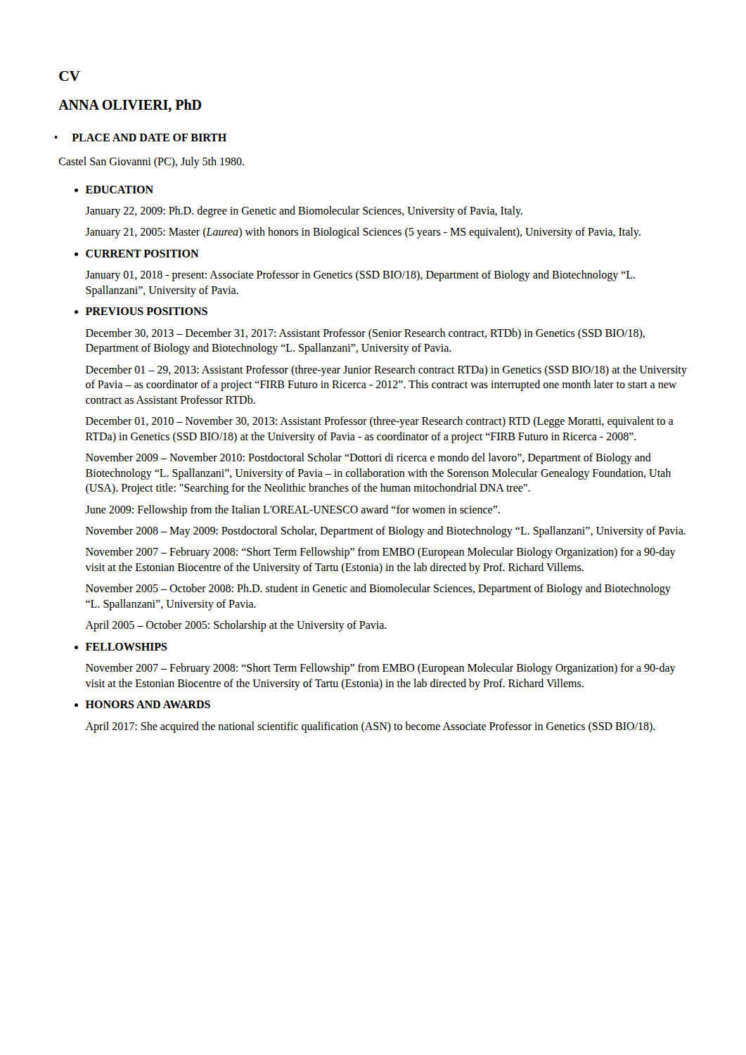CV
ANNA OLIVIERI, PhD
PLACE AND DATE OF BIRTH
Castel San Giovanni (PC), July 5th 1980.
EDUCATION
January 22, 2009: Ph.D. degree in Genetic and Biomolecular Sciences, University of Pavia, Italy.
January 21, 2005: Master (Laurea) with honors in Biological Sciences (5 years - MS equivalent), University of Pavia, Italy.
CURRENT POSITION
January 01, 2018 - present: Associate Professor in Genetics (SSD BIO/18), Department of Biology and Biotechnology “L. Spallanzani”, University of Pavia.
PREVIOUS POSITIONS
December 30, 2013 – December 31, 2017: Assistant Professor (Senior Research contract, RTDb) in Genetics (SSD BIO/18), Department of Biology and Biotechnology “L. Spallanzani”, University of Pavia.
December 01 – 29, 2013: Assistant Professor (three-year Junior Research contract RTDa) in Genetics (SSD BIO/18) at the University of Pavia – as coordinator of a project “FIRB Futuro in Ricerca - 2012”. This contract was interrupted one month later to start a new contract as Assistant Professor RTDb.
December 01, 2010 – November 30, 2013: Assistant Professor (three-year Research contract) RTD (Legge Moratti, equivalent to a RTDa) in Genetics (SSD BIO/18) at the University of Pavia - as coordinator of a project “FIRB Futuro in Ricerca - 2008”.
November 2009 – November 2010: Postdoctoral Scholar “Dottori di ricerca e mondo del lavoro”, Department of Biology and Biotechnology “L. Spallanzani”, University of Pavia – in collaboration with the Sorenson Molecular Genealogy Foundation, Utah (USA). Project title: "Searching for the Neolithic branches of the human mitochondrial DNA tree".
June 2009: Fellowship from the Italian L'OREAL-UNESCO award “for women in science”.
November 2008 – May 2009: Postdoctoral Scholar, Department of Biology and Biotechnology “L. Spallanzani”, University of Pavia.
November 2007 – February 2008: “Short Term Fellowship” from EMBO (European Molecular Biology Organization) for a 90-day visit at the Estonian Biocentre of the University of Tartu (Estonia) in the lab directed by Prof. Richard Villems.
November 2005 – October 2008: Ph.D. student in Genetic and Biomolecular Sciences, Department of Biology and Biotechnology “L. Spallanzani”, University of Pavia.
April 2005 – October 2005: Scholarship at the University of Pavia.
FELLOWSHIPS
November 2007 – February 2008: “Short Term Fellowship” from EMBO (European Molecular Biology Organization) for a 90-day visit at the Estonian Biocentre of the University of Tartu (Estonia) in the lab directed by Prof. Richard Villems.
HONORS AND AWARDS
April 2017: She acquired the national scientific qualification (ASN) to become Associate Professor in Genetics (SSD BIO/18).